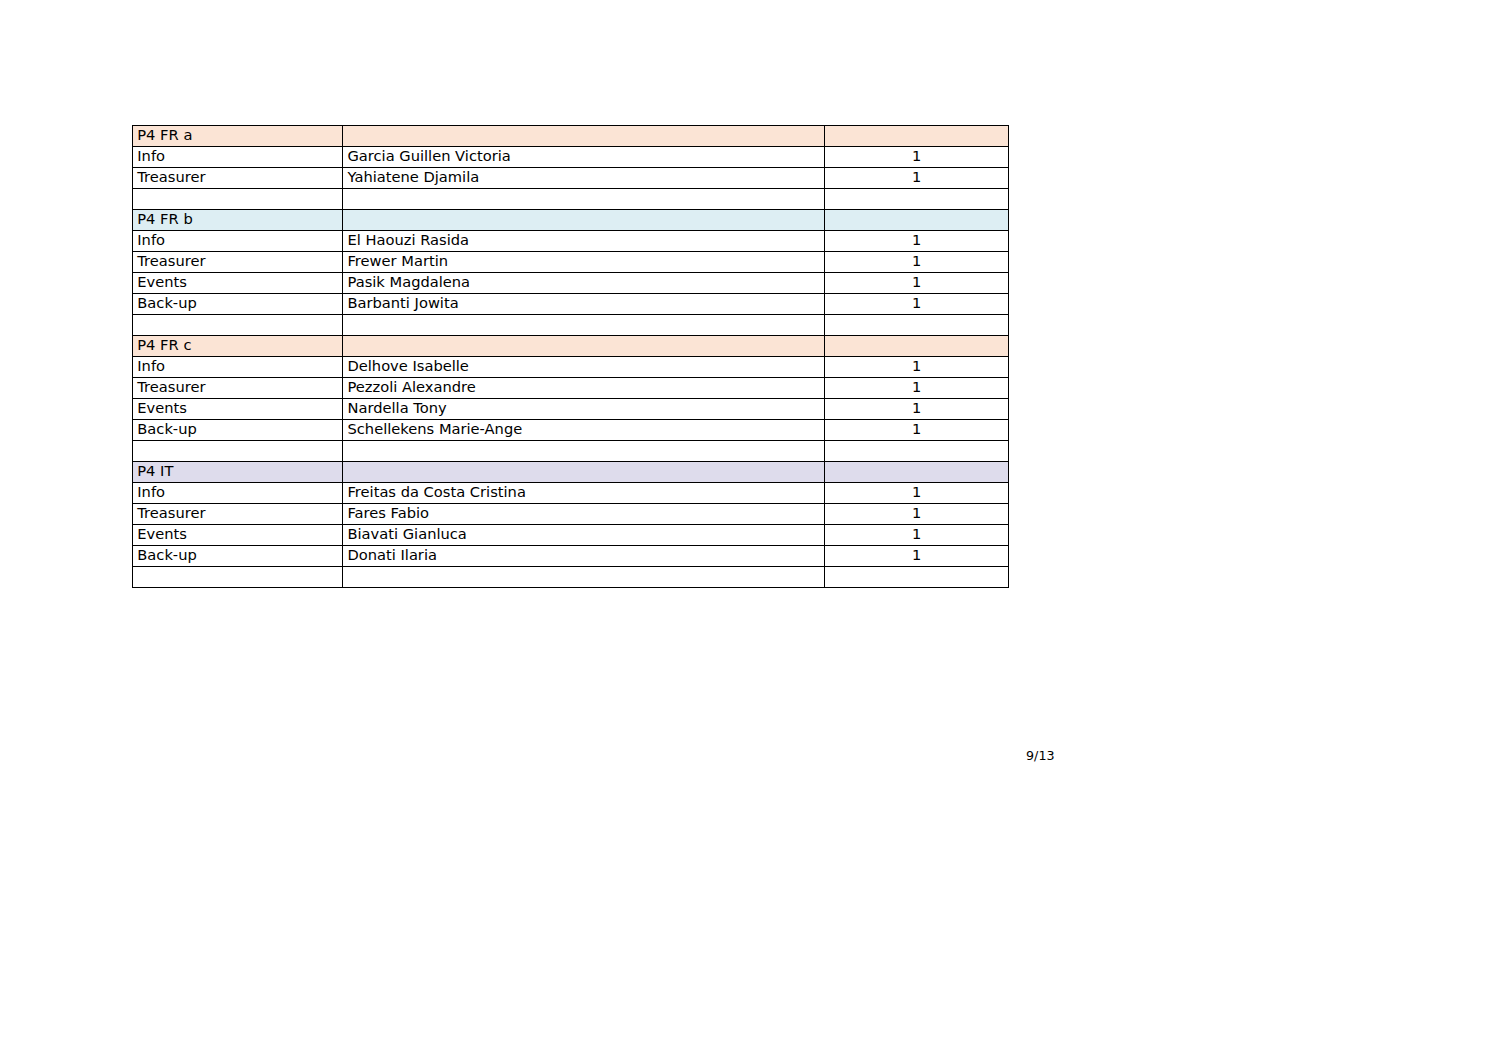| P4 FR a | | |
| Info | Garcia Guillen Victoria | 1 |
| Treasurer | Yahiatene Djamila | 1 |
| P4 FR b | | |
| Info | El Haouzi Rasida | 1 |
| Treasurer | Frewer Martin | 1 |
| Events | Pasik Magdalena | 1 |
| Back-up | Barbanti Jowita | 1 |
| P4 FR c | | |
| Info | Delhove Isabelle | 1 |
| Treasurer | Pezzoli Alexandre | 1 |
| Events | Nardella Tony | 1 |
| Back-up | Schellekens Marie-Ange | 1 |
| P4 IT | | |
| Info | Freitas da Costa Cristina | 1 |
| Treasurer | Fares Fabio | 1 |
| Events | Biavati Gianluca | 1 |
| Back-up | Donati Ilaria | 1 |
9/13